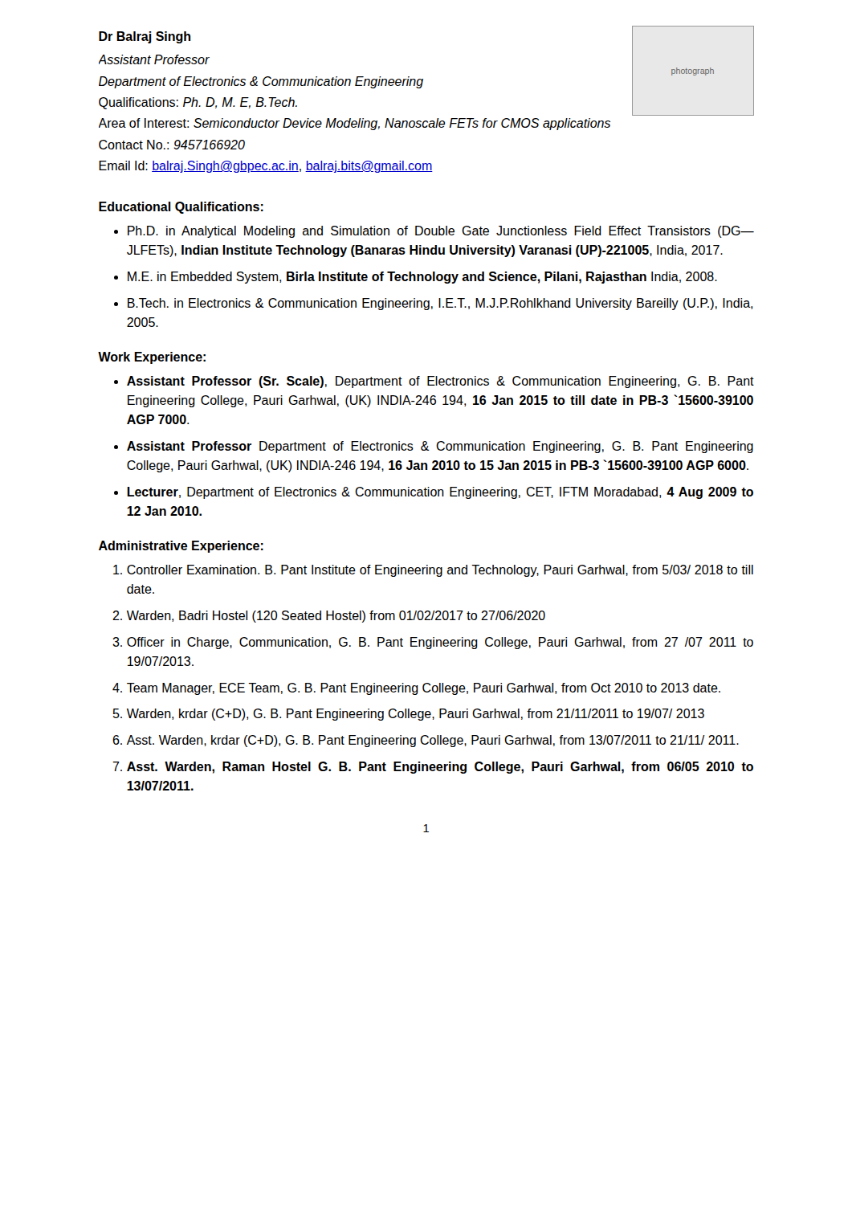photograph
Dr Balraj Singh
Assistant Professor
Department of Electronics & Communication Engineering
Qualifications: Ph. D, M. E, B.Tech.
Area of Interest: Semiconductor Device Modeling, Nanoscale FETs for CMOS applications
Contact No.: 9457166920
Email Id: balraj.Singh@gbpec.ac.in, balraj.bits@gmail.com
Educational Qualifications:
Ph.D. in Analytical Modeling and Simulation of Double Gate Junctionless Field Effect Transistors (DG—JLFETs), Indian Institute Technology (Banaras Hindu University) Varanasi (UP)-221005, India, 2017.
M.E. in Embedded System, Birla Institute of Technology and Science, Pilani, Rajasthan India, 2008.
B.Tech. in Electronics & Communication Engineering, I.E.T., M.J.P.Rohlkhand University Bareilly (U.P.), India, 2005.
Work Experience:
Assistant Professor (Sr. Scale), Department of Electronics & Communication Engineering, G. B. Pant Engineering College, Pauri Garhwal, (UK) INDIA-246 194, 16 Jan 2015 to till date in PB-3 `15600-39100 AGP 7000.
Assistant Professor Department of Electronics & Communication Engineering, G. B. Pant Engineering College, Pauri Garhwal, (UK) INDIA-246 194, 16 Jan 2010 to 15 Jan 2015 in PB-3 `15600-39100 AGP 6000.
Lecturer, Department of Electronics & Communication Engineering, CET, IFTM Moradabad, 4 Aug 2009 to 12 Jan 2010.
Administrative Experience:
Controller Examination. B. Pant Institute of Engineering and Technology, Pauri Garhwal, from 5/03/ 2018 to till date.
Warden, Badri Hostel (120 Seated Hostel) from 01/02/2017 to 27/06/2020
Officer in Charge, Communication, G. B. Pant Engineering College, Pauri Garhwal, from 27 /07 2011 to 19/07/2013.
Team Manager, ECE Team, G. B. Pant Engineering College, Pauri Garhwal, from Oct 2010 to 2013 date.
Warden, krdar (C+D), G. B. Pant Engineering College, Pauri Garhwal, from 21/11/2011 to 19/07/ 2013
Asst. Warden, krdar (C+D), G. B. Pant Engineering College, Pauri Garhwal, from 13/07/2011 to 21/11/ 2011.
Asst. Warden, Raman Hostel G. B. Pant Engineering College, Pauri Garhwal, from 06/05 2010 to 13/07/2011.
1